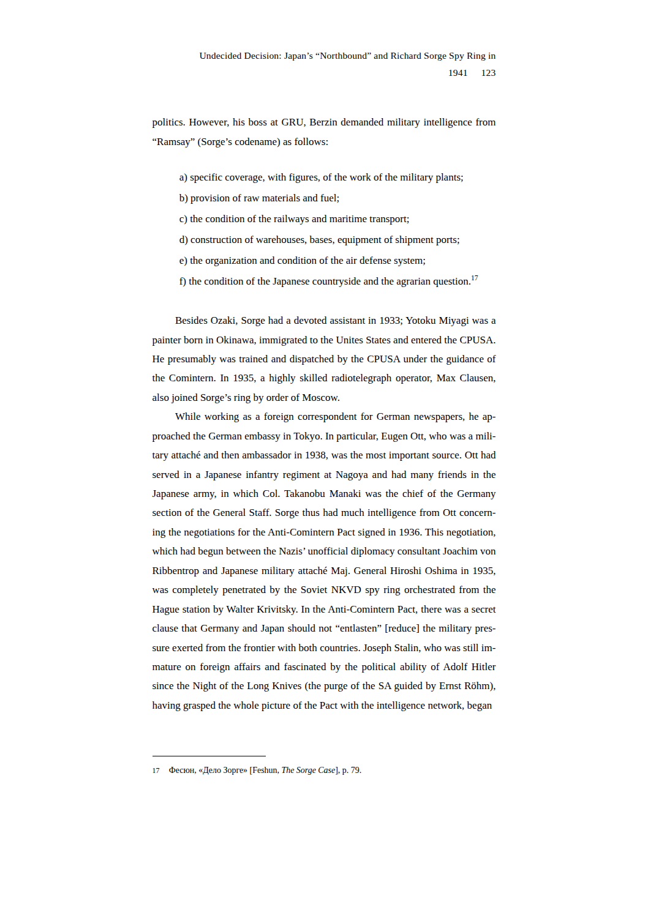Undecided Decision: Japan’s “Northbound” and Richard Sorge Spy Ring in 1941123
politics. However, his boss at GRU, Berzin demanded military intelligence from “Ramsay” (Sorge’s codename) as follows:
a) specific coverage, with figures, of the work of the military plants;
b) provision of raw materials and fuel;
c) the condition of the railways and maritime transport;
d) construction of warehouses, bases, equipment of shipment ports;
e) the organization and condition of the air defense system;
f) the condition of the Japanese countryside and the agrarian question.17
Besides Ozaki, Sorge had a devoted assistant in 1933; Yotoku Miyagi was a painter born in Okinawa, immigrated to the Unites States and entered the CPUSA. He presumably was trained and dispatched by the CPUSA under the guidance of the Comintern. In 1935, a highly skilled radiotelegraph operator, Max Clausen, also joined Sorge’s ring by order of Moscow.
While working as a foreign correspondent for German newspapers, he approached the German embassy in Tokyo. In particular, Eugen Ott, who was a military attaché and then ambassador in 1938, was the most important source. Ott had served in a Japanese infantry regiment at Nagoya and had many friends in the Japanese army, in which Col. Takanobu Manaki was the chief of the Germany section of the General Staff. Sorge thus had much intelligence from Ott concerning the negotiations for the Anti-Comintern Pact signed in 1936. This negotiation, which had begun between the Nazis’ unofficial diplomacy consultant Joachim von Ribbentrop and Japanese military attaché Maj. General Hiroshi Oshima in 1935, was completely penetrated by the Soviet NKVD spy ring orchestrated from the Hague station by Walter Krivitsky. In the Anti-Comintern Pact, there was a secret clause that Germany and Japan should not “entlasten” [reduce] the military pressure exerted from the frontier with both countries. Joseph Stalin, who was still immature on foreign affairs and fascinated by the political ability of Adolf Hitler since the Night of the Long Knives (the purge of the SA guided by Ernst Röhm), having grasped the whole picture of the Pact with the intelligence network, began
17 Фесюн, «Дело Зорге» [Feshun, The Sorge Case], p. 79.